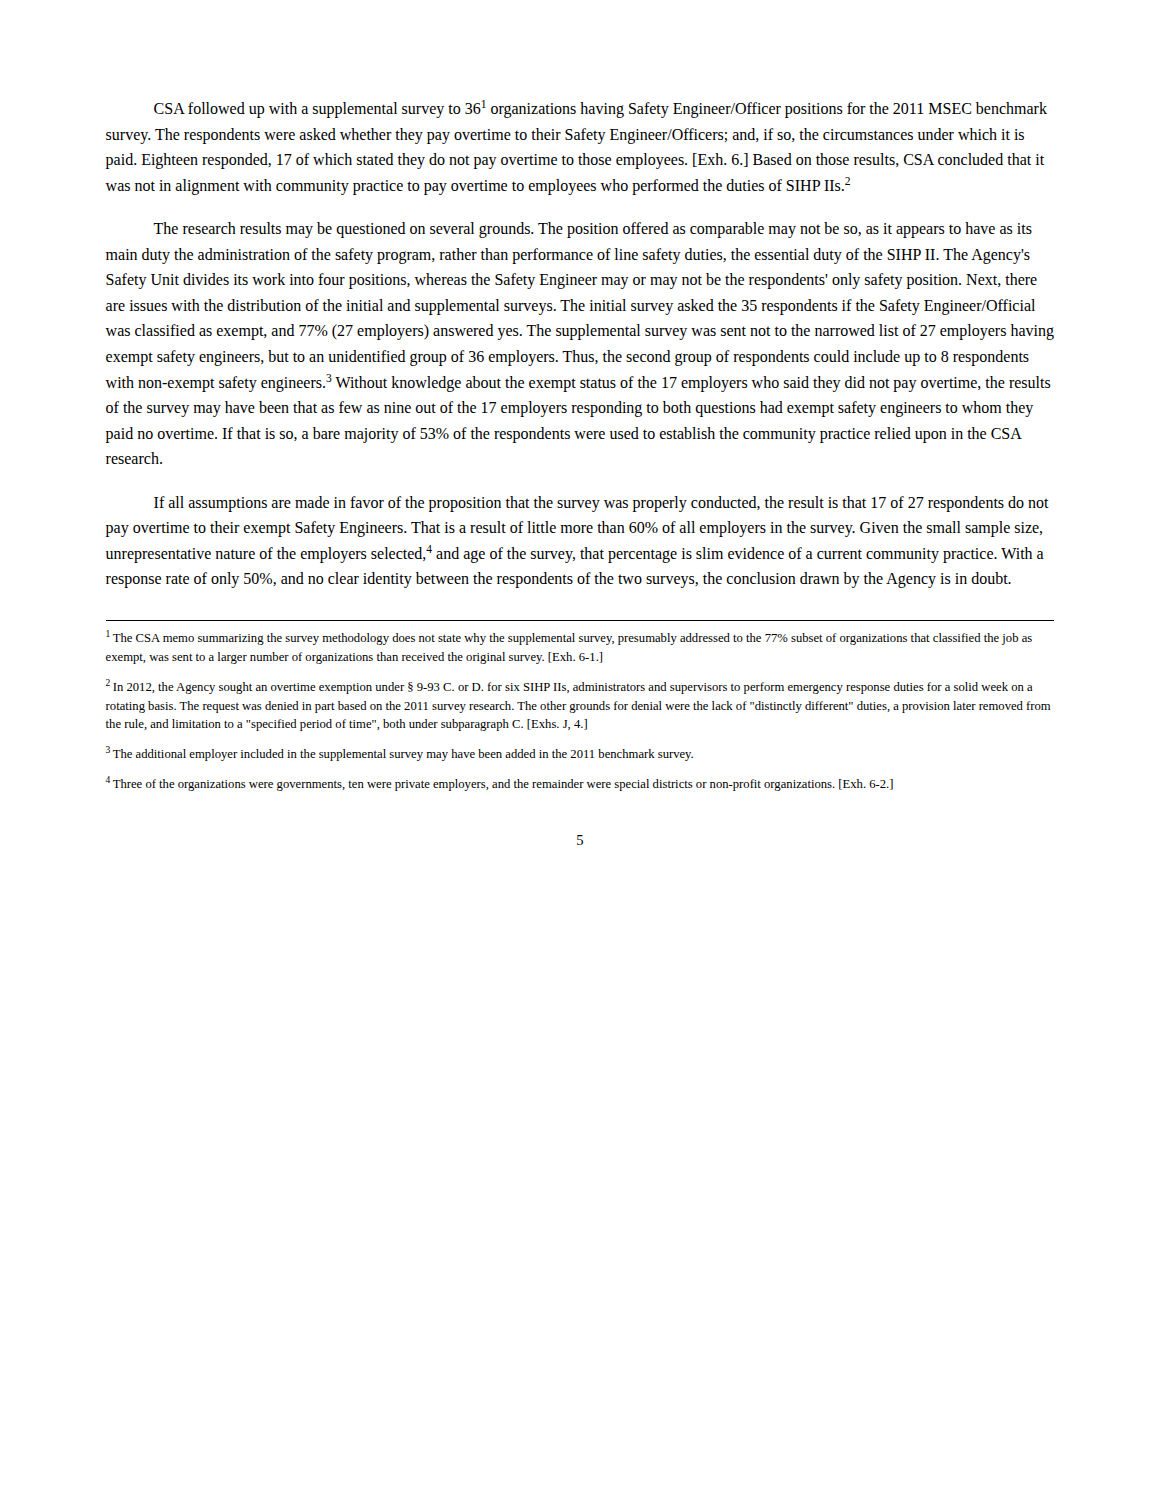CSA followed up with a supplemental survey to 361 organizations having Safety Engineer/Officer positions for the 2011 MSEC benchmark survey. The respondents were asked whether they pay overtime to their Safety Engineer/Officers; and, if so, the circumstances under which it is paid. Eighteen responded, 17 of which stated they do not pay overtime to those employees. [Exh. 6.] Based on those results, CSA concluded that it was not in alignment with community practice to pay overtime to employees who performed the duties of SIHP IIs.2
The research results may be questioned on several grounds. The position offered as comparable may not be so, as it appears to have as its main duty the administration of the safety program, rather than performance of line safety duties, the essential duty of the SIHP II. The Agency's Safety Unit divides its work into four positions, whereas the Safety Engineer may or may not be the respondents' only safety position. Next, there are issues with the distribution of the initial and supplemental surveys. The initial survey asked the 35 respondents if the Safety Engineer/Official was classified as exempt, and 77% (27 employers) answered yes. The supplemental survey was sent not to the narrowed list of 27 employers having exempt safety engineers, but to an unidentified group of 36 employers. Thus, the second group of respondents could include up to 8 respondents with non-exempt safety engineers.3 Without knowledge about the exempt status of the 17 employers who said they did not pay overtime, the results of the survey may have been that as few as nine out of the 17 employers responding to both questions had exempt safety engineers to whom they paid no overtime. If that is so, a bare majority of 53% of the respondents were used to establish the community practice relied upon in the CSA research.
If all assumptions are made in favor of the proposition that the survey was properly conducted, the result is that 17 of 27 respondents do not pay overtime to their exempt Safety Engineers. That is a result of little more than 60% of all employers in the survey. Given the small sample size, unrepresentative nature of the employers selected,4 and age of the survey, that percentage is slim evidence of a current community practice. With a response rate of only 50%, and no clear identity between the respondents of the two surveys, the conclusion drawn by the Agency is in doubt.
1 The CSA memo summarizing the survey methodology does not state why the supplemental survey, presumably addressed to the 77% subset of organizations that classified the job as exempt, was sent to a larger number of organizations than received the original survey. [Exh. 6-1.]
2 In 2012, the Agency sought an overtime exemption under § 9-93 C. or D. for six SIHP IIs, administrators and supervisors to perform emergency response duties for a solid week on a rotating basis. The request was denied in part based on the 2011 survey research. The other grounds for denial were the lack of "distinctly different" duties, a provision later removed from the rule, and limitation to a "specified period of time", both under subparagraph C. [Exhs. J, 4.]
3 The additional employer included in the supplemental survey may have been added in the 2011 benchmark survey.
4 Three of the organizations were governments, ten were private employers, and the remainder were special districts or non-profit organizations. [Exh. 6-2.]
5